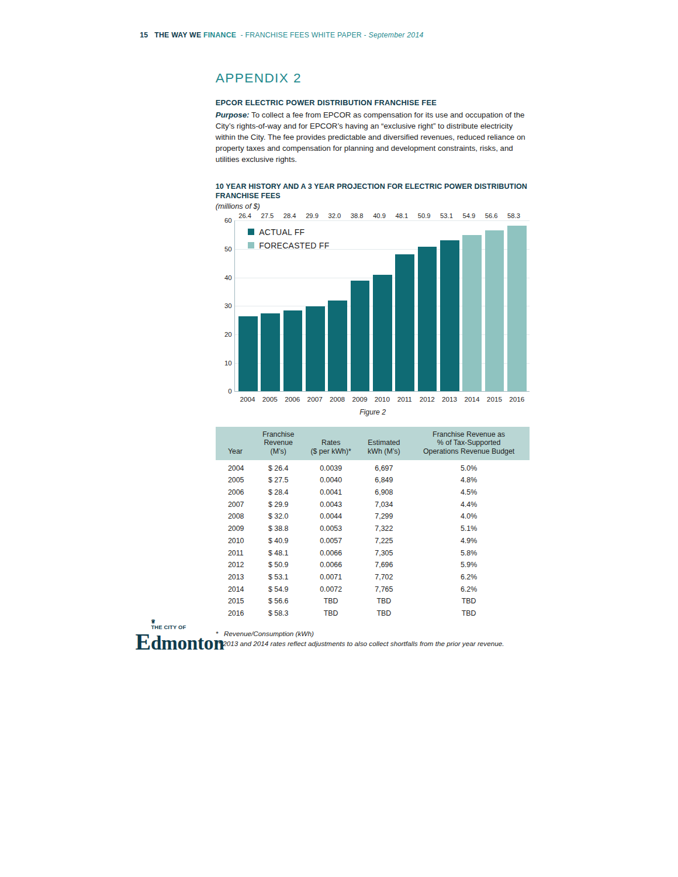15 THE WAY WE FINANCE - FRANCHISE FEES WHITE PAPER - September 2014
APPENDIX 2
EPCOR ELECTRIC POWER DISTRIBUTION FRANCHISE FEE
Purpose: To collect a fee from EPCOR as compensation for its use and occupation of the City’s rights-of-way and for EPCOR’s having an “exclusive right” to distribute electricity within the City. The fee provides predictable and diversified revenues, reduced reliance on property taxes and compensation for planning and development constraints, risks, and utilities exclusive rights.
10 YEAR HISTORY AND A 3 YEAR PROJECTION FOR ELECTRIC POWER DISTRIBUTION FRANCHISE FEES
(millions of $)
60
50
40
30
20
10
0
ACTUAL FF
FORECASTED FF
26.4
27.5
28.4
29.9
32.0
38.8
40.9
48.1
50.9
53.1
54.9
56.6
58.3
2004200520062007200820092010201120122013201420152016
Figure 2
| Year | Franchise Revenue (M’s) | Rates ($ per kWh)* | Estimated kWh (M’s) | Franchise Revenue as % of Tax-Supported Operations Revenue Budget |
| --- | --- | --- | --- | --- |
| 2004 | $ 26.4 | 0.0039 | 6,697 | 5.0% |
| 2005 | $ 27.5 | 0.0040 | 6,849 | 4.8% |
| 2006 | $ 28.4 | 0.0041 | 6,908 | 4.5% |
| 2007 | $ 29.9 | 0.0043 | 7,034 | 4.4% |
| 2008 | $ 32.0 | 0.0044 | 7,299 | 4.0% |
| 2009 | $ 38.8 | 0.0053 | 7,322 | 5.1% |
| 2010 | $ 40.9 | 0.0057 | 7,225 | 4.9% |
| 2011 | $ 48.1 | 0.0066 | 7,305 | 5.8% |
| 2012 | $ 50.9 | 0.0066 | 7,696 | 5.9% |
| 2013 | $ 53.1 | 0.0071 | 7,702 | 6.2% |
| 2014 | $ 54.9 | 0.0072 | 7,765 | 6.2% |
| 2015 | $ 56.6 | TBD | TBD | TBD |
| 2016 | $ 58.3 | TBD | TBD | TBD |
* Revenue/Consumption (kWh)
** 2013 and 2014 rates reflect adjustments to also collect shortfalls from the prior year revenue.
♕
THE CITY OF
Edmonton